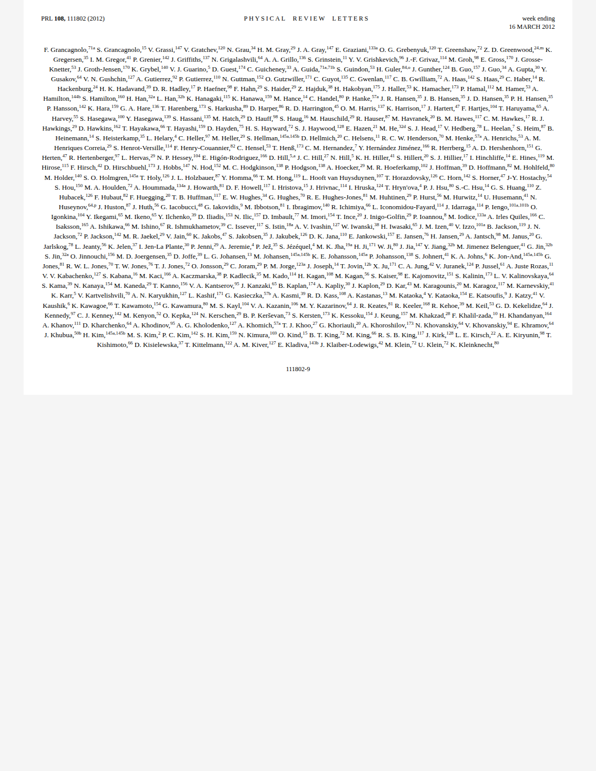PRL 108, 111802 (2012)
Physical Review Letters
week ending
16 MARCH 2012
F. Grancagnolo,71a S. Grancagnolo,15 V. Grassi,147 V. Gratchev,120 N. Grau,34 H. M. Gray,29 J. A. Gray,147 E. Graziani,133a O. G. Grebenyuk,120 T. Greenshaw,72 Z. D. Greenwood,24,m K. Gregersen,35 I. M. Gregor,41 P. Grenier,142 J. Griffiths,137 N. Grigalashvili,64 A. A. Grillo,136 S. Grinstein,11 Y. V. Grishkevich,96 J.-F. Grivaz,114 M. Groh,98 E. Gross,170 J. Grosse-Knetter,53 J. Groth-Jensen,170 K. Grybel,140 V. J. Guarino,5 D. Guest,174 C. Guicheney,33 A. Guida,71a,71b S. Guindon,53 H. Guler,84,o J. Gunther,124 B. Guo,157 J. Guo,34 A. Gupta,30 Y. Gusakov,64 V. N. Gushchin,127 A. Gutierrez,92 P. Gutierrez,110 N. Guttman,152 O. Gutzwiller,171 C. Guyot,135 C. Gwenlan,117 C. B. Gwilliam,72 A. Haas,142 S. Haas,29 C. Haber,14 R. Hackenburg,24 H. K. Hadavand,39 D. R. Hadley,17 P. Haefner,98 F. Hahn,29 S. Haider,29 Z. Hajduk,38 H. Hakobyan,175 J. Haller,53 K. Hamacher,173 P. Hamal,112 M. Hamer,53 A. Hamilton,144b S. Hamilton,160 H. Han,32a L. Han,32b K. Hanagaki,115 K. Hanawa,159 M. Hance,14 C. Handel,80 P. Hanke,57a J. R. Hansen,35 J. B. Hansen,35 J. D. Hansen,35 P. H. Hansen,35 P. Hansson,142 K. Hara,159 G. A. Hare,136 T. Harenberg,173 S. Harkusha,89 D. Harper,86 R. D. Harrington,45 O. M. Harris,137 K. Harrison,17 J. Hartert,47 F. Hartjes,104 T. Haruyama,65 A. Harvey,55 S. Hasegawa,100 Y. Hasegawa,139 S. Hassani,135 M. Hatch,29 D. Hauff,98 S. Haug,16 M. Hauschild,29 R. Hauser,87 M. Havranek,20 B. M. Hawes,117 C. M. Hawkes,17 R. J. Hawkings,29 D. Hawkins,162 T. Hayakawa,66 T. Hayashi,159 D. Hayden,75 H. S. Hayward,72 S. J. Haywood,128 E. Hazen,21 M. He,32d S. J. Head,17 V. Hedberg,78 L. Heelan,7 S. Heim,87 B. Heinemann,14 S. Heisterkamp,35 L. Helary,4 C. Heller,97 M. Heller,29 S. Hellman,145a,145b D. Hellmich,20 C. Helsens,11 R. C. W. Henderson,70 M. Henke,57a A. Henrichs,53 A. M. Henriques Correia,29 S. Henrot-Versille,114 F. Henry-Couannier,82 C. Hensel,53 T. Henß,173 C. M. Hernandez,7 Y. Hernández Jiménez,166 R. Herrberg,15 A. D. Hershenhorn,151 G. Herten,47 R. Hertenberger,97 L. Hervas,29 N. P. Hessey,104 E. Higón-Rodriguez,166 D. Hill,5,a J. C. Hill,27 N. Hill,5 K. H. Hiller,41 S. Hillert,20 S. J. Hillier,17 I. Hinchliffe,14 E. Hines,119 M. Hirose,115 F. Hirsch,42 D. Hirschbuehl,173 J. Hobbs,147 N. Hod,152 M. C. Hodgkinson,138 P. Hodgson,138 A. Hoecker,29 M. R. Hoeferkamp,102 J. Hoffman,39 D. Hoffmann,82 M. Hohlfeld,80 M. Holder,140 S. O. Holmgren,145a T. Holy,126 J. L. Holzbauer,87 Y. Homma,66 T. M. Hong,119 L. Hooft van Huysduynen,107 T. Horazdovsky,126 C. Horn,142 S. Horner,47 J-Y. Hostachy,54 S. Hou,150 M. A. Houlden,72 A. Hoummada,134a J. Howarth,81 D. F. Howell,117 I. Hristova,15 J. Hrivnac,114 I. Hruska,124 T. Hryn'ova,4 P. J. Hsu,80 S.-C. Hsu,14 G. S. Huang,110 Z. Hubacek,126 F. Hubaut,82 F. Huegging,20 T. B. Huffman,117 E. W. Hughes,34 G. Hughes,70 R. E. Hughes-Jones,81 M. Huhtinen,29 P. Hurst,56 M. Hurwitz,14 U. Husemann,41 N. Huseynov,64,p J. Huston,87 J. Huth,56 G. Iacobucci,48 G. Iakovidis,9 M. Ibbotson,81 I. Ibragimov,140 R. Ichimiya,66 L. Iconomidou-Fayard,114 J. Idarraga,114 P. Iengo,101a,101b O. Igonkina,104 Y. Ikegami,65 M. Ikeno,65 Y. Ilchenko,39 D. Iliadis,153 N. Ilic,157 D. Imbault,77 M. Imori,154 T. Ince,20 J. Inigo-Golfin,29 P. Ioannou,8 M. Iodice,133a A. Irles Quiles,166 C. Isaksson,165 A. Ishikawa,66 M. Ishino,67 R. Ishmukhametov,39 C. Issever,117 S. Istin,18a A. V. Ivashin,127 W. Iwanski,38 H. Iwasaki,65 J. M. Izen,40 V. Izzo,101a B. Jackson,119 J. N. Jackson,72 P. Jackson,142 M. R. Jaekel,29 V. Jain,60 K. Jakobs,47 S. Jakobsen,35 J. Jakubek,126 D. K. Jana,110 E. Jankowski,157 E. Jansen,76 H. Jansen,29 A. Jantsch,98 M. Janus,20 G. Jarlskog,78 L. Jeanty,56 K. Jelen,37 I. Jen-La Plante,30 P. Jenni,29 A. Jeremie,4 P. Jež,35 S. Jézéquel,4 M. K. Jha,19a H. Ji,171 W. Ji,80 J. Jia,147 Y. Jiang,32b M. Jimenez Belenguer,41 G. Jin,32b S. Jin,32a O. Jinnouchi,156 M. D. Joergensen,35 D. Joffe,39 L. G. Johansen,13 M. Johansen,145a,145b K. E. Johansson,145a P. Johansson,138 S. Johnert,41 K. A. Johns,6 K. Jon-And,145a,145b G. Jones,81 R. W. L. Jones,70 T. W. Jones,76 T. J. Jones,72 O. Jonsson,29 C. Joram,29 P. M. Jorge,123a J. Joseph,14 T. Jovin,12b X. Ju,171 C. A. Jung,42 V. Juranek,124 P. Jussel,61 A. Juste Rozas,11 V. V. Kabachenko,127 S. Kabana,16 M. Kaci,166 A. Kaczmarska,38 P. Kadlecik,35 M. Kado,114 H. Kagan,108 M. Kagan,56 S. Kaiser,98 E. Kajomovitz,151 S. Kalinin,173 L. V. Kalinovskaya,64 S. Kama,39 N. Kanaya,154 M. Kaneda,29 T. Kanno,156 V. A. Kantserov,95 J. Kanzaki,65 B. Kaplan,174 A. Kapliy,30 J. Kaplon,29 D. Kar,43 M. Karagounis,20 M. Karagoz,117 M. Karnevskiy,41 K. Karr,5 V. Kartvelishvili,70 A. N. Karyukhin,127 L. Kashif,171 G. Kasieczka,57b A. Kasmi,39 R. D. Kass,108 A. Kastanas,13 M. Kataoka,4 Y. Kataoka,154 E. Katsoufis,9 J. Katzy,41 V. Kaushik,6 K. Kawagoe,66 T. Kawamoto,154 G. Kawamura,80 M. S. Kayl,104 V. A. Kazanin,106 M. Y. Kazarinov,64 J. R. Keates,81 R. Keeler,168 R. Kehoe,39 M. Keil,53 G. D. Kekelidze,64 J. Kennedy,97 C. J. Kenney,142 M. Kenyon,52 O. Kepka,124 N. Kerschen,29 B. P. Kerševan,73 S. Kersten,173 K. Kessoku,154 J. Keung,157 M. Khakzad,28 F. Khalil-zada,10 H. Khandanyan,164 A. Khanov,111 D. Kharchenko,64 A. Khodinov,95 A. G. Kholodenko,127 A. Khomich,57a T. J. Khoo,27 G. Khoriauli,20 A. Khoroshilov,173 N. Khovanskiy,64 V. Khovanskiy,94 E. Khramov,64 J. Khubua,50b H. Kim,145a,145b M. S. Kim,2 P. C. Kim,142 S. H. Kim,159 N. Kimura,169 O. Kind,15 B. T. King,72 M. King,66 R. S. B. King,117 J. Kirk,128 L. E. Kirsch,22 A. E. Kiryunin,98 T. Kishimoto,66 D. Kisielewska,37 T. Kittelmann,122 A. M. Kiver,127 E. Kladiva,143b J. Klaiber-Lodewigs,42 M. Klein,72 U. Klein,72 K. Kleinknecht,80
111802-9